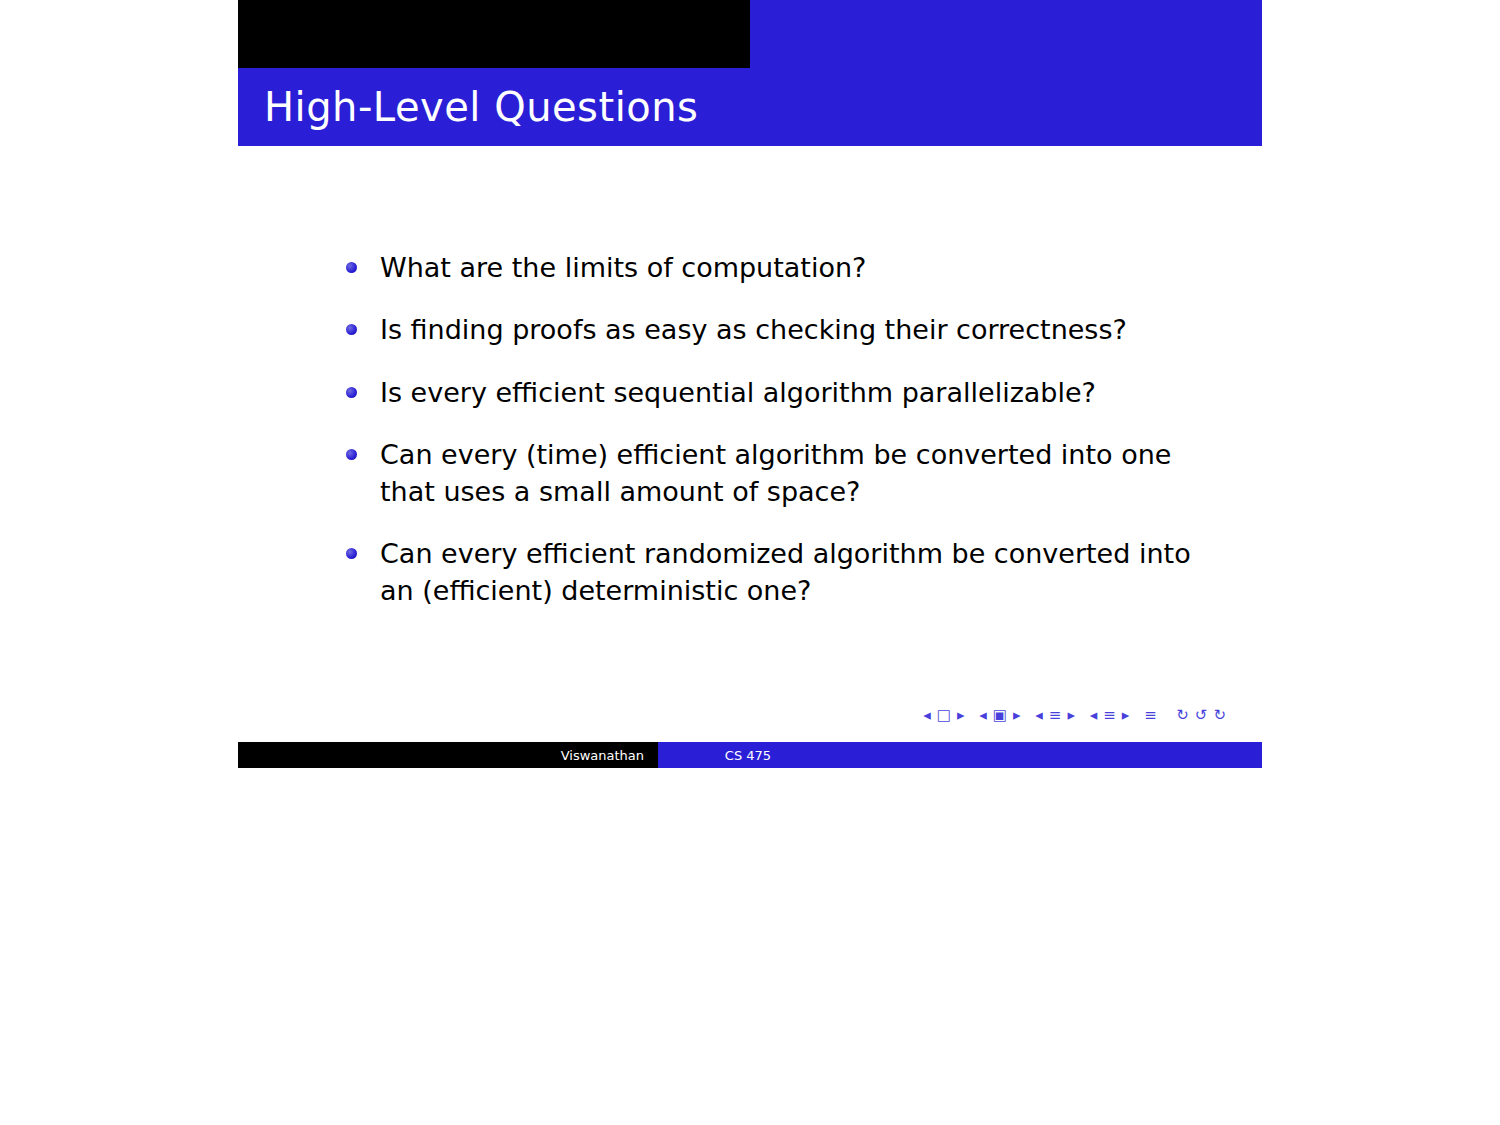High-Level Questions
What are the limits of computation?
Is finding proofs as easy as checking their correctness?
Is every efficient sequential algorithm parallelizable?
Can every (time) efficient algorithm be converted into one that uses a small amount of space?
Can every efficient randomized algorithm be converted into an (efficient) deterministic one?
◂□▸ ◂▣▸ ◂≡▸ ◂≡▸ ≡ ↻↺↻
Viswanathan
CS 475